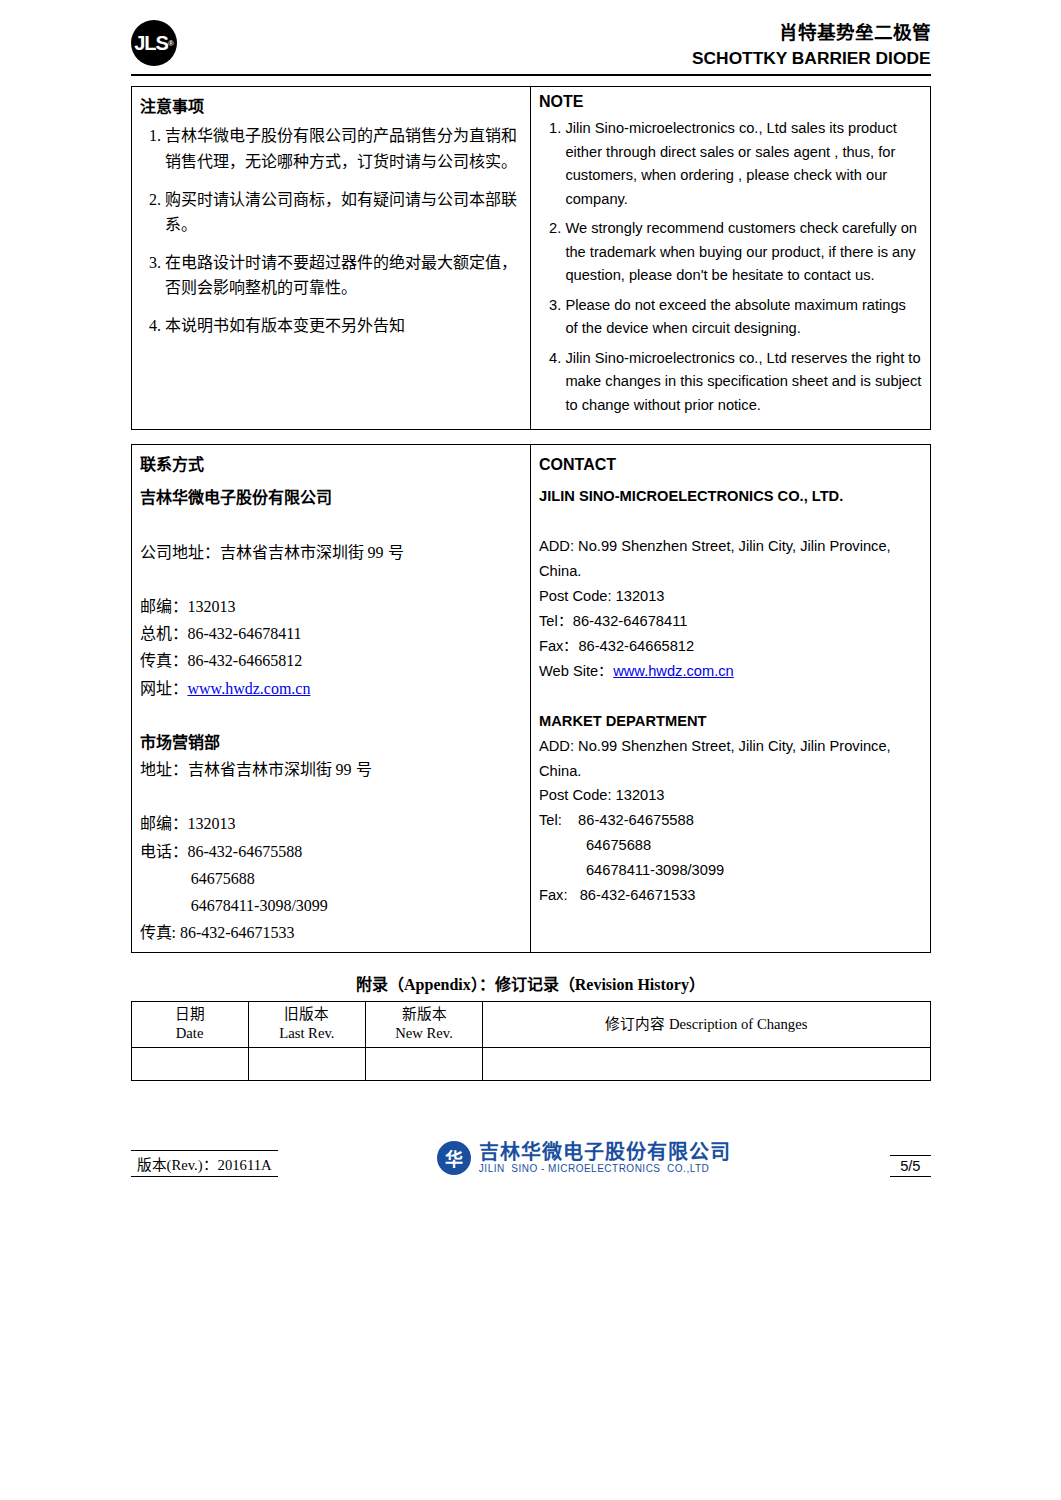JLS®
肖特基势垒二极管
SCHOTTKY BARRIER DIODE
| 注意事项 吉林华微电子股份有限公司的产品销售分为直销和销售代理，无论哪种方式，订货时请与公司核实。 购买时请认清公司商标，如有疑问请与公司本部联系。 在电路设计时请不要超过器件的绝对最大额定值，否则会影响整机的可靠性。 本说明书如有版本变更不另外告知 | NOTE Jilin Sino-microelectronics co., Ltd sales its product either through direct sales or sales agent , thus, for customers, when ordering , please check with our company. We strongly recommend customers check carefully on the trademark when buying our product, if there is any question, please don't be hesitate to contact us. Please do not exceed the absolute maximum ratings of the device when circuit designing. Jilin Sino-microelectronics co., Ltd reserves the right to make changes in this specification sheet and is subject to change without prior notice. |
| 联系方式 吉林华微电子股份有限公司 公司地址：吉林省吉林市深圳街 99 号 邮编：132013 总机：86-432-64678411 传真：86-432-64665812 网址： www.hwdz.com.cn 市场营销部 地址：吉林省吉林市深圳街 99 号 邮编：132013 电话：86-432-64675588 64675688 64678411-3098/3099 传真: 86-432-64671533 | CONTACT JILIN SINO-MICROELECTRONICS CO., LTD. ADD: No.99 Shenzhen Street, Jilin City, Jilin Province, China. Post Code: 132013 Tel：86-432-64678411 Fax：86-432-64665812 Web Site： www.hwdz.com.cn MARKET DEPARTMENT ADD: No.99 Shenzhen Street, Jilin City, Jilin Province, China. Post Code: 132013 Tel: 86-432-64675588 64675688 64678411-3098/3099 Fax: 86-432-64671533 |
附录（Appendix）：修订记录（Revision History）
| 日期 Date | 旧版本 Last Rev. | 新版本 New Rev. | 修订内容 Description of Changes |
| --- | --- | --- | --- |
版本(Rev.)：201611A
华
吉林华微电子股份有限公司
JILIN SINO - MICROELECTRONICS CO.,LTD
5/5